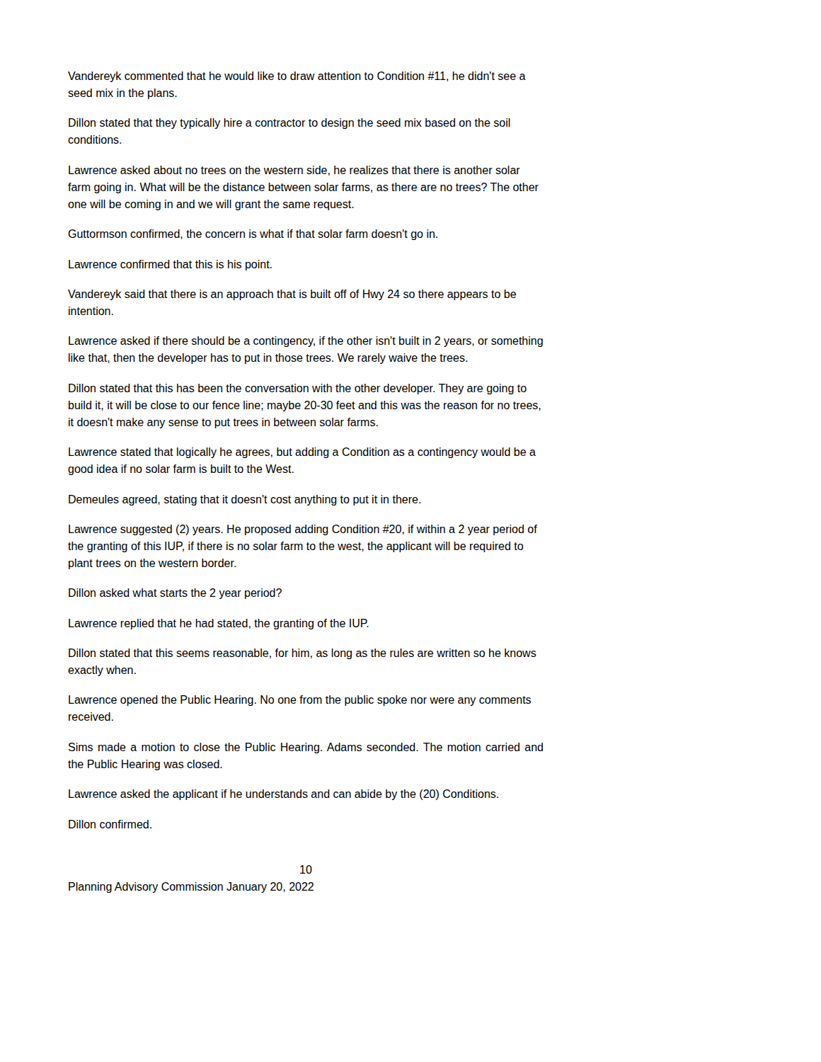Vandereyk commented that he would like to draw attention to Condition #11, he didn't see a seed mix in the plans.
Dillon stated that they typically hire a contractor to design the seed mix based on the soil conditions.
Lawrence asked about no trees on the western side, he realizes that there is another solar farm going in. What will be the distance between solar farms, as there are no trees? The other one will be coming in and we will grant the same request.
Guttormson confirmed, the concern is what if that solar farm doesn't go in.
Lawrence confirmed that this is his point.
Vandereyk said that there is an approach that is built off of Hwy 24 so there appears to be intention.
Lawrence asked if there should be a contingency, if the other isn't built in 2 years, or something like that, then the developer has to put in those trees. We rarely waive the trees.
Dillon stated that this has been the conversation with the other developer. They are going to build it, it will be close to our fence line; maybe 20-30 feet and this was the reason for no trees, it doesn't make any sense to put trees in between solar farms.
Lawrence stated that logically he agrees, but adding a Condition as a contingency would be a good idea if no solar farm is built to the West.
Demeules agreed, stating that it doesn't cost anything to put it in there.
Lawrence suggested (2) years. He proposed adding Condition #20, if within a 2 year period of the granting of this IUP, if there is no solar farm to the west, the applicant will be required to plant trees on the western border.
Dillon asked what starts the 2 year period?
Lawrence replied that he had stated, the granting of the IUP.
Dillon stated that this seems reasonable, for him, as long as the rules are written so he knows exactly when.
Lawrence opened the Public Hearing. No one from the public spoke nor were any comments received.
Sims made a motion to close the Public Hearing. Adams seconded. The motion carried and the Public Hearing was closed.
Lawrence asked the applicant if he understands and can abide by the (20) Conditions.
Dillon confirmed.
10
Planning Advisory Commission January 20, 2022